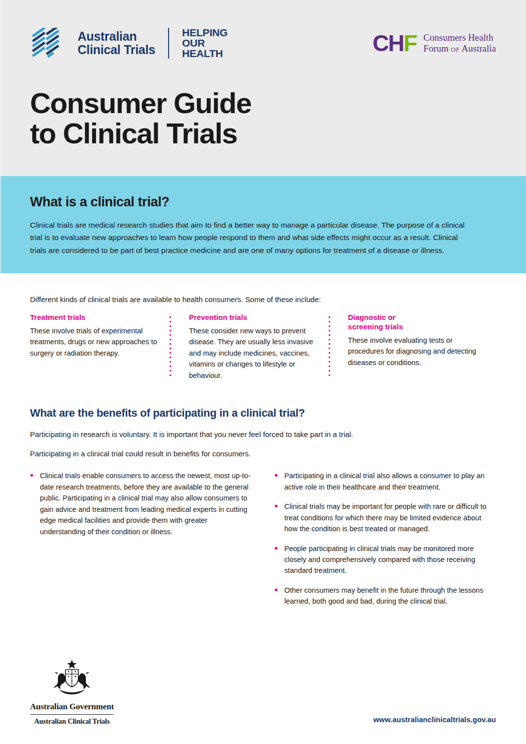Australian
Clinical Trials
HELPING
OUR
HEALTH
CHF
Consumers Health
Forum OF Australia
Consumer Guide
to Clinical Trials
What is a clinical trial?
Clinical trials are medical research studies that aim to find a better way to manage a particular disease. The purpose of a clinical trial is to evaluate new approaches to learn how people respond to them and what side effects might occur as a result. Clinical trials are considered to be part of best practice medicine and are one of many options for treatment of a disease or illness.
Different kinds of clinical trials are available to health consumers. Some of these include:
Treatment trials
These involve trials of experimental treatments, drugs or new approaches to surgery or radiation therapy.
Prevention trials
These consider new ways to prevent disease. They are usually less invasive and may include medicines, vaccines, vitamins or changes to lifestyle or behaviour.
Diagnostic or
screening trials
These involve evaluating tests or procedures for diagnosing and detecting diseases or conditions.
What are the benefits of participating in a clinical trial?
Participating in research is voluntary. It is important that you never feel forced to take part in a trial.
Participating in a clinical trial could result in benefits for consumers.
Clinical trials enable consumers to access the newest, most up-to-date research treatments, before they are available to the general public. Participating in a clinical trial may also allow consumers to gain advice and treatment from leading medical experts in cutting edge medical facilities and provide them with greater understanding of their condition or illness.
Participating in a clinical trial also allows a consumer to play an active role in their healthcare and their treatment.
Clinical trials may be important for people with rare or difficult to treat conditions for which there may be limited evidence about how the condition is best treated or managed.
People participating in clinical trials may be monitored more closely and comprehensively compared with those receiving standard treatment.
Other consumers may benefit in the future through the lessons learned, both good and bad, during the clinical trial.
Australian Government
Australian Clinical Trials
www.australianclinicaltrials.gov.au